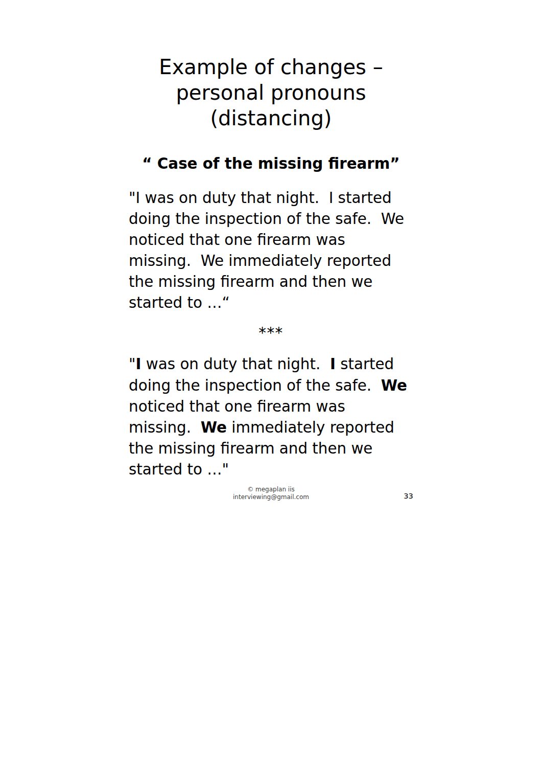Example of changes – personal pronouns (distancing)
“ Case of the missing firearm”
"I was on duty that night. I started doing the inspection of the safe. We noticed that one firearm was missing. We immediately reported the missing firearm and then we started to …“
***
"I was on duty that night. I started doing the inspection of the safe. We noticed that one firearm was missing. We immediately reported the missing firearm and then we started to …"
© megaplan iis
interviewing@gmail.com
33